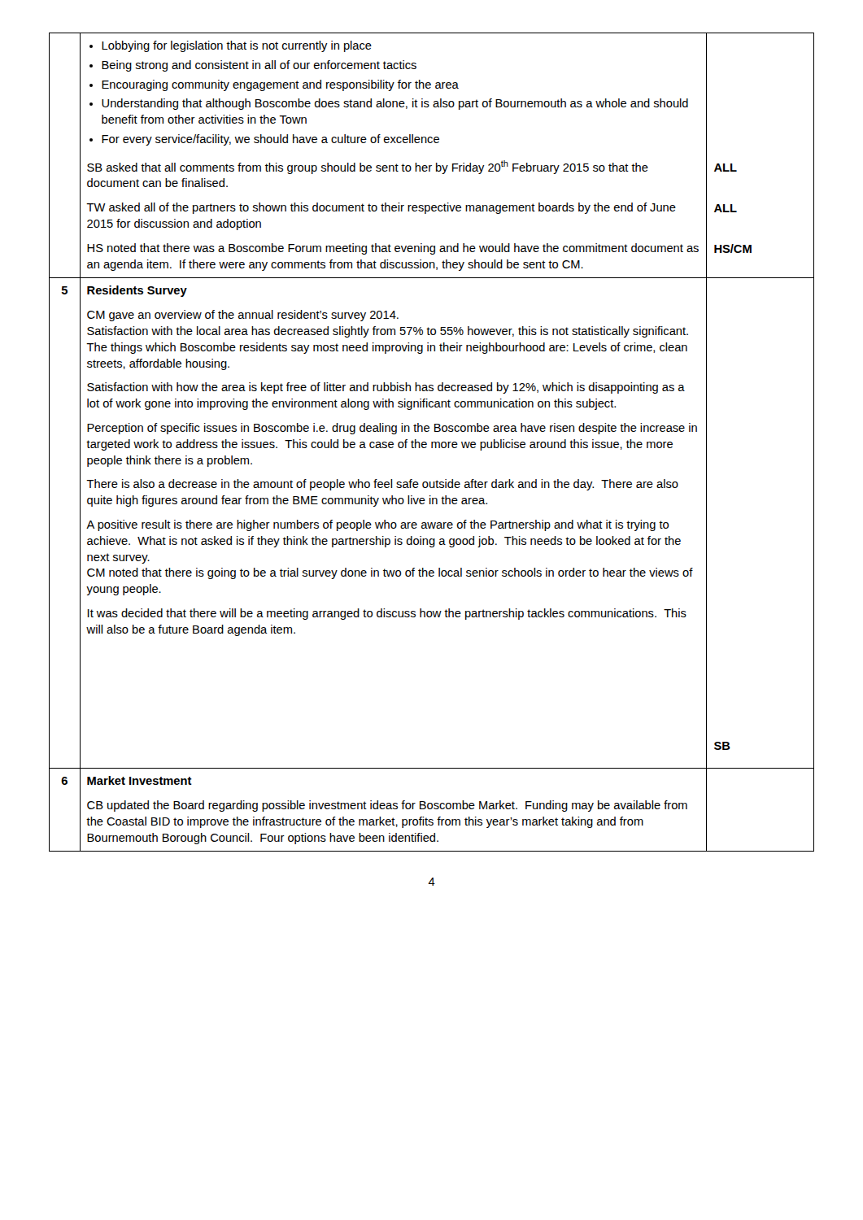| | Lobbying for legislation that is not currently in place Being strong and consistent in all of our enforcement tactics Encouraging community engagement and responsibility for the area Understanding that although Boscombe does stand alone, it is also part of Bournemouth as a whole and should benefit from other activities in the Town For every service/facility, we should have a culture of excellence SB asked that all comments from this group should be sent to her by Friday 20 th February 2015 so that the document can be finalised. TW asked all of the partners to shown this document to their respective management boards by the end of June 2015 for discussion and adoption HS noted that there was a Boscombe Forum meeting that evening and he would have the commitment document as an agenda item. If there were any comments from that discussion, they should be sent to CM. | ALL ALL HS/CM |
| 5 | Residents Survey CM gave an overview of the annual resident’s survey 2014. Satisfaction with the local area has decreased slightly from 57% to 55% however, this is not statistically significant. The things which Boscombe residents say most need improving in their neighbourhood are: Levels of crime, clean streets, affordable housing. Satisfaction with how the area is kept free of litter and rubbish has decreased by 12%, which is disappointing as a lot of work gone into improving the environment along with significant communication on this subject. Perception of specific issues in Boscombe i.e. drug dealing in the Boscombe area have risen despite the increase in targeted work to address the issues. This could be a case of the more we publicise around this issue, the more people think there is a problem. There is also a decrease in the amount of people who feel safe outside after dark and in the day. There are also quite high figures around fear from the BME community who live in the area. A positive result is there are higher numbers of people who are aware of the Partnership and what it is trying to achieve. What is not asked is if they think the partnership is doing a good job. This needs to be looked at for the next survey. CM noted that there is going to be a trial survey done in two of the local senior schools in order to hear the views of young people. It was decided that there will be a meeting arranged to discuss how the partnership tackles communications. This will also be a future Board agenda item. | SB |
| 6 | Market Investment CB updated the Board regarding possible investment ideas for Boscombe Market. Funding may be available from the Coastal BID to improve the infrastructure of the market, profits from this year’s market taking and from Bournemouth Borough Council. Four options have been identified. | |
4